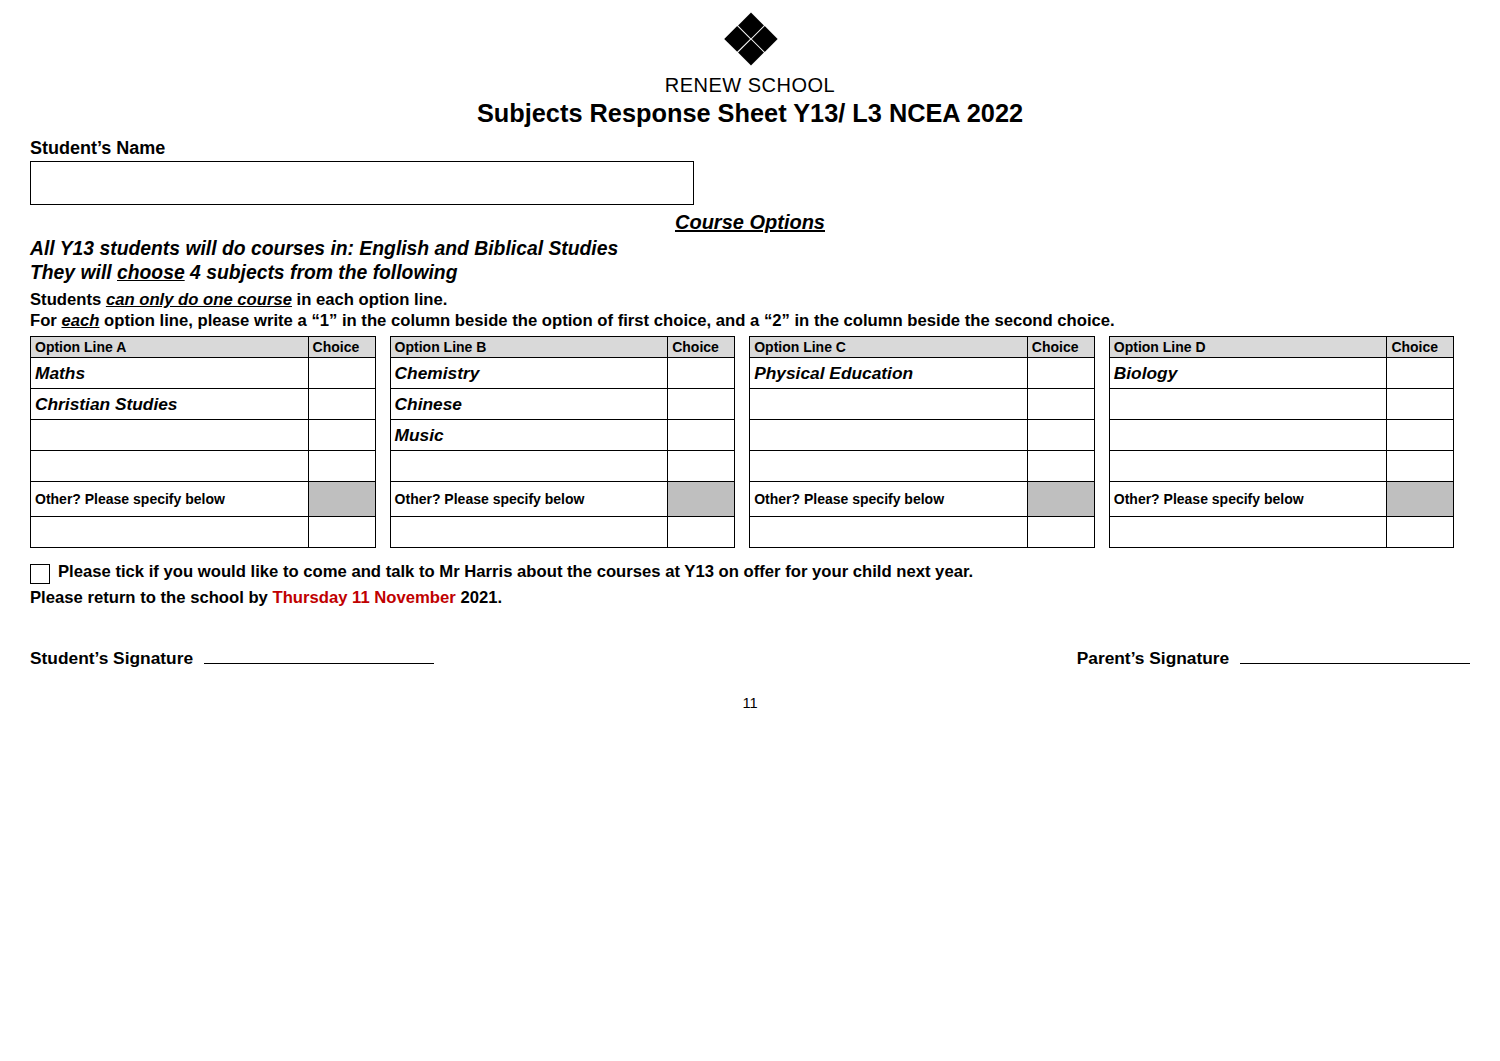❖
RENEW SCHOOL
Subjects Response Sheet Y13/ L3 NCEA 2022
Student’s Name
Course Options
All Y13 students will do courses in: English and Biblical Studies
They will choose 4 subjects from the following
Students can only do one course in each option line.
For each option line, please write a “1” in the column beside the option of first choice, and a “2” in the column beside the second choice.
| Option Line A | Choice |
| --- | --- |
| Maths | |
| Christian Studies | |
| Other? Please specify below | |
| Option Line B | Choice |
| --- | --- |
| Chemistry | |
| Chinese | |
| Music | |
| Other? Please specify below | |
| Option Line C | Choice |
| --- | --- |
| Physical Education | |
| Other? Please specify below | |
| Option Line D | Choice |
| --- | --- |
| Biology | |
| Other? Please specify below | |
Please tick if you would like to come and talk to Mr Harris about the courses at Y13 on offer for your child next year.
Please return to the school by Thursday 11 November 2021.
Student’s Signature
Parent’s Signature
11